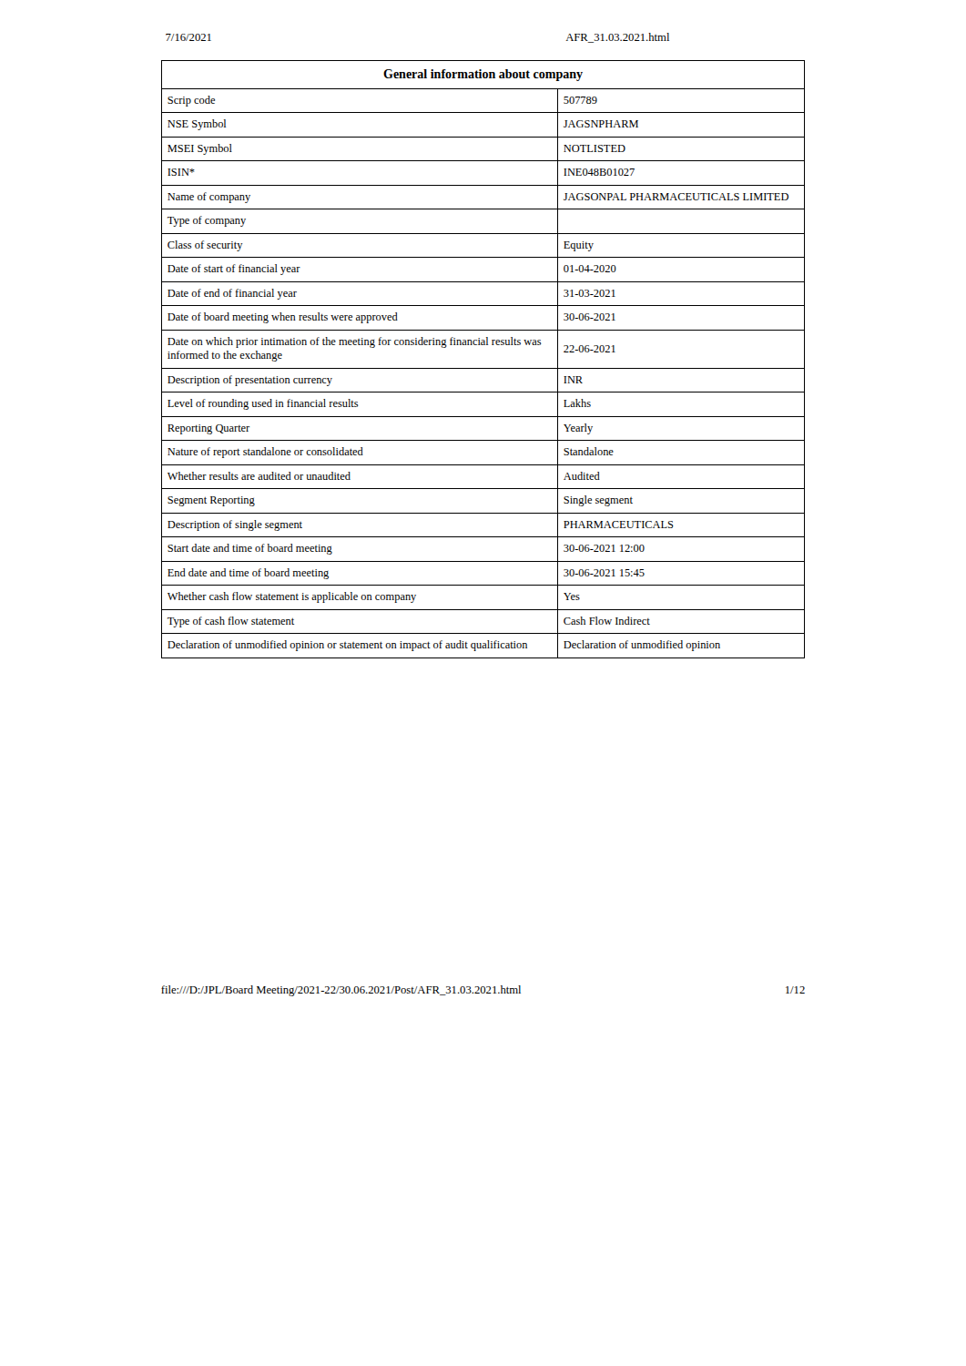7/16/2021
AFR_31.03.2021.html
General information about company
| Scrip code | 507789 |
| NSE Symbol | JAGSNPHARM |
| MSEI Symbol | NOTLISTED |
| ISIN* | INE048B01027 |
| Name of company | JAGSONPAL PHARMACEUTICALS LIMITED |
| Type of company | |
| Class of security | Equity |
| Date of start of financial year | 01-04-2020 |
| Date of end of financial year | 31-03-2021 |
| Date of board meeting when results were approved | 30-06-2021 |
| Date on which prior intimation of the meeting for considering financial results was informed to the exchange | 22-06-2021 |
| Description of presentation currency | INR |
| Level of rounding used in financial results | Lakhs |
| Reporting Quarter | Yearly |
| Nature of report standalone or consolidated | Standalone |
| Whether results are audited or unaudited | Audited |
| Segment Reporting | Single segment |
| Description of single segment | PHARMACEUTICALS |
| Start date and time of board meeting | 30-06-2021 12:00 |
| End date and time of board meeting | 30-06-2021 15:45 |
| Whether cash flow statement is applicable on company | Yes |
| Type of cash flow statement | Cash Flow Indirect |
| Declaration of unmodified opinion or statement on impact of audit qualification | Declaration of unmodified opinion |
file:///D:/JPL/Board Meeting/2021-22/30.06.2021/Post/AFR_31.03.2021.html
1/12